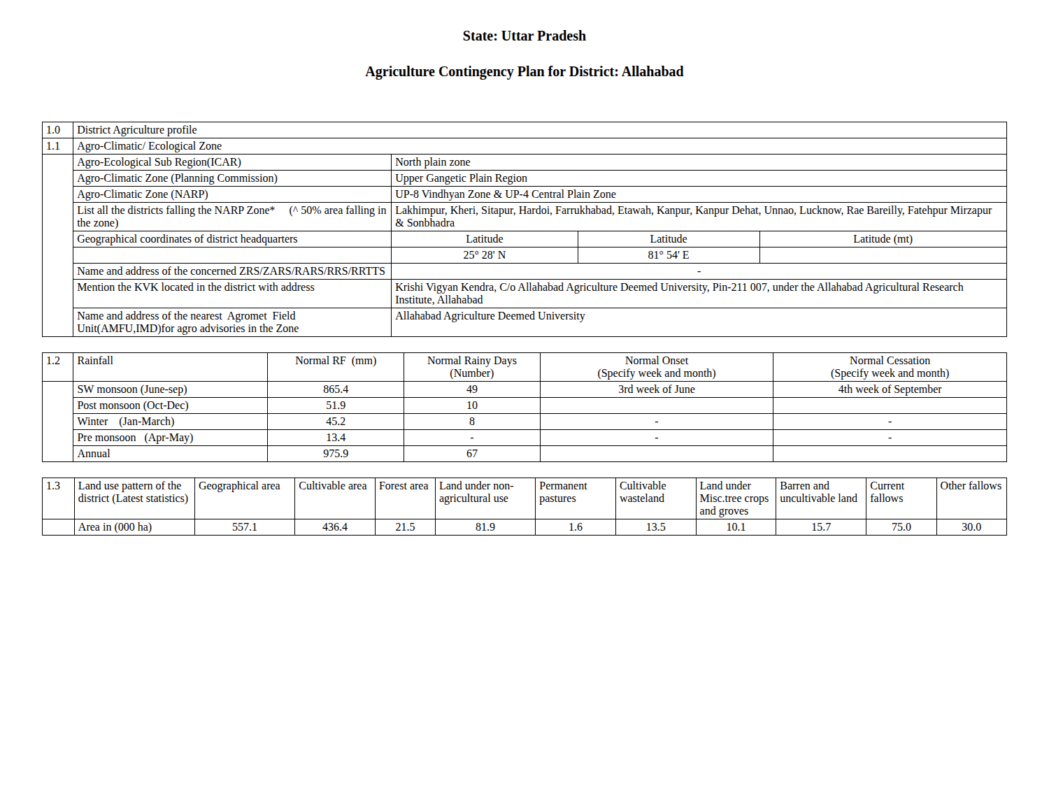State: Uttar Pradesh
Agriculture Contingency Plan for District: Allahabad
| 1.0 | District Agriculture profile |
| 1.1 | Agro-Climatic/ Ecological Zone |
| | Agro-Ecological Sub Region(ICAR) | North plain zone |
| | Agro-Climatic Zone (Planning Commission) | Upper Gangetic Plain Region |
| | Agro-Climatic Zone (NARP) | UP-8 Vindhyan Zone & UP-4 Central Plain Zone |
| | List all the districts falling the NARP Zone* (^ 50% area falling in the zone) | Lakhimpur, Kheri, Sitapur, Hardoi, Farrukhabad, Etawah, Kanpur, Kanpur Dehat, Unnao, Lucknow, Rae Bareilly, Fatehpur Mirzapur & Sonbhadra |
| | Geographical coordinates of district headquarters | Latitude | Latitude | Latitude (mt) |
| | | 25° 28' N | 81° 54' E | |
| | Name and address of the concerned ZRS/ZARS/RARS/RRS/RRTTS | - |
| | Mention the KVK located in the district with address | Krishi Vigyan Kendra, C/o Allahabad Agriculture Deemed University, Pin-211 007, under the Allahabad Agricultural Research Institute, Allahabad |
| | Name and address of the nearest Agromet Field Unit(AMFU,IMD)for agro advisories in the Zone | Allahabad Agriculture Deemed University |
| 1.2 | Rainfall | Normal RF (mm) | Normal Rainy Days (Number) | Normal Onset (Specify week and month) | Normal Cessation (Specify week and month) |
| | SW monsoon (June-sep) | 865.4 | 49 | 3rd week of June | 4th week of September |
| | Post monsoon (Oct-Dec) | 51.9 | 10 | | |
| | Winter (Jan-March) | 45.2 | 8 | - | - |
| | Pre monsoon (Apr-May) | 13.4 | - | - | - |
| | Annual | 975.9 | 67 | | |
| 1.3 | Land use pattern of the district (Latest statistics) | Geographical area | Cultivable area | Forest area | Land under non-agricultural use | Permanent pastures | Cultivable wasteland | Land under Misc.tree crops and groves | Barren and uncultivable land | Current fallows | Other fallows |
| | Area in (000 ha) | 557.1 | 436.4 | 21.5 | 81.9 | 1.6 | 13.5 | 10.1 | 15.7 | 75.0 | 30.0 |